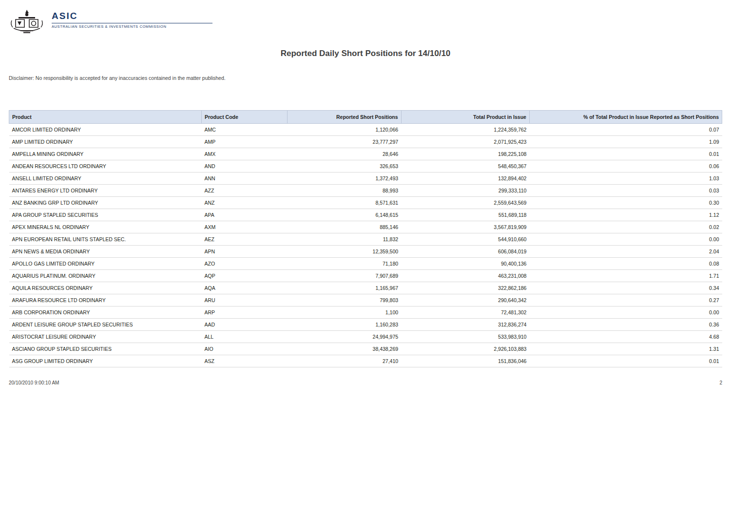ASIC
Australian Securities & Investments Commission
Reported Daily Short Positions for 14/10/10
Disclaimer: No responsibility is accepted for any inaccuracies contained in the matter published.
| Product | Product Code | Reported Short Positions | Total Product in Issue | % of Total Product in Issue Reported as Short Positions |
| --- | --- | --- | --- | --- |
| AMCOR LIMITED ORDINARY | AMC | 1,120,066 | 1,224,359,762 | 0.07 |
| AMP LIMITED ORDINARY | AMP | 23,777,297 | 2,071,925,423 | 1.09 |
| AMPELLA MINING ORDINARY | AMX | 28,646 | 198,225,108 | 0.01 |
| ANDEAN RESOURCES LTD ORDINARY | AND | 326,653 | 548,450,367 | 0.06 |
| ANSELL LIMITED ORDINARY | ANN | 1,372,493 | 132,894,402 | 1.03 |
| ANTARES ENERGY LTD ORDINARY | AZZ | 88,993 | 299,333,110 | 0.03 |
| ANZ BANKING GRP LTD ORDINARY | ANZ | 8,571,631 | 2,559,643,569 | 0.30 |
| APA GROUP STAPLED SECURITIES | APA | 6,148,615 | 551,689,118 | 1.12 |
| APEX MINERALS NL ORDINARY | AXM | 885,146 | 3,567,819,909 | 0.02 |
| APN EUROPEAN RETAIL UNITS STAPLED SEC. | AEZ | 11,832 | 544,910,660 | 0.00 |
| APN NEWS & MEDIA ORDINARY | APN | 12,359,500 | 606,084,019 | 2.04 |
| APOLLO GAS LIMITED ORDINARY | AZO | 71,180 | 90,400,136 | 0.08 |
| AQUARIUS PLATINUM. ORDINARY | AQP | 7,907,689 | 463,231,008 | 1.71 |
| AQUILA RESOURCES ORDINARY | AQA | 1,165,967 | 322,862,186 | 0.34 |
| ARAFURA RESOURCE LTD ORDINARY | ARU | 799,803 | 290,640,342 | 0.27 |
| ARB CORPORATION ORDINARY | ARP | 1,100 | 72,481,302 | 0.00 |
| ARDENT LEISURE GROUP STAPLED SECURITIES | AAD | 1,160,283 | 312,836,274 | 0.36 |
| ARISTOCRAT LEISURE ORDINARY | ALL | 24,994,975 | 533,983,910 | 4.68 |
| ASCIANO GROUP STAPLED SECURITIES | AIO | 38,438,269 | 2,926,103,883 | 1.31 |
| ASG GROUP LIMITED ORDINARY | ASZ | 27,410 | 151,836,046 | 0.01 |
20/10/2010 9:00:10 AM 2